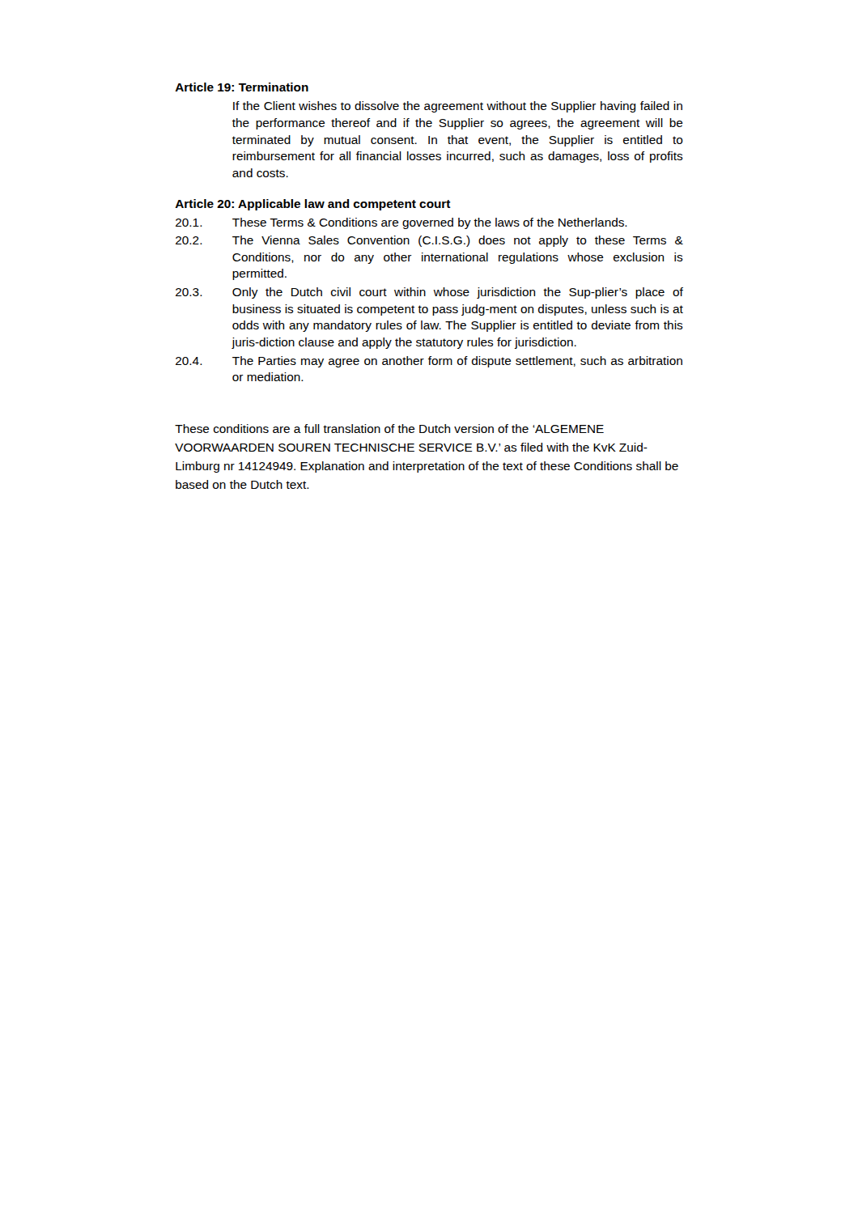Article 19: Termination
If the Client wishes to dissolve the agreement without the Supplier having failed in the performance thereof and if the Supplier so agrees, the agreement will be terminated by mutual consent. In that event, the Supplier is entitled to reimbursement for all financial losses incurred, such as damages, loss of profits and costs.
Article 20: Applicable law and competent court
| 20.1. | These Terms & Conditions are governed by the laws of the Netherlands. |
| 20.2. | The Vienna Sales Convention (C.I.S.G.) does not apply to these Terms & Conditions, nor do any other international regulations whose exclusion is permitted. |
| 20.3. | Only the Dutch civil court within whose jurisdiction the Sup-plier’s place of business is situated is competent to pass judg-ment on disputes, unless such is at odds with any mandatory rules of law. The Supplier is entitled to deviate from this juris-diction clause and apply the statutory rules for jurisdiction. |
| 20.4. | The Parties may agree on another form of dispute settlement, such as arbitration or mediation. |
These conditions are a full translation of the Dutch version of the ‘ALGEMENE VOORWAARDEN SOUREN TECHNISCHE SERVICE B.V.’ as filed with the KvK Zuid-Limburg nr 14124949. Explanation and interpretation of the text of these Conditions shall be based on the Dutch text.